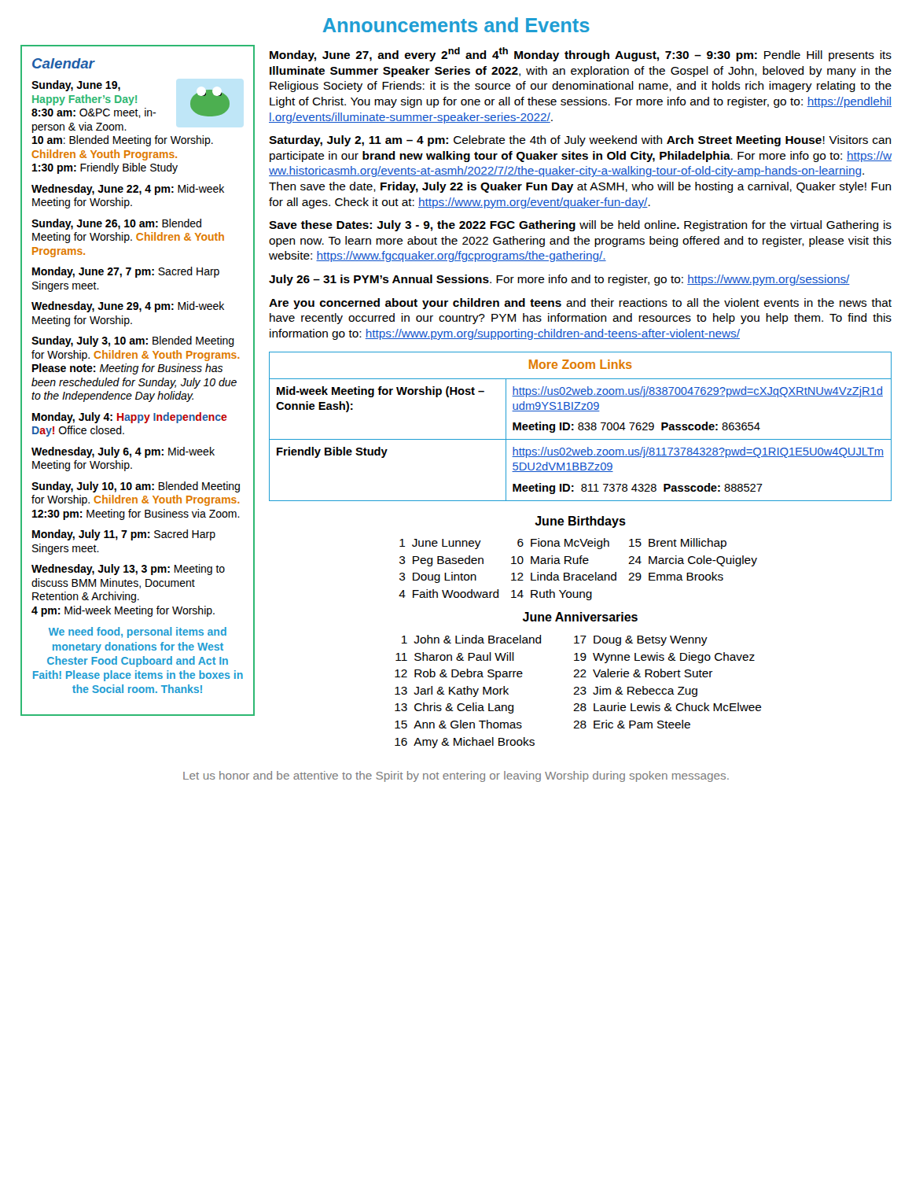Announcements and Events
Calendar
Sunday, June 19,
Happy Father’s Day!
8:30 am: O&PC meet, in-person & via Zoom.
10 am: Blended Meeting for Worship. Children & Youth Programs.
1:30 pm: Friendly Bible Study
Wednesday, June 22, 4 pm: Mid-week Meeting for Worship.
Sunday, June 26, 10 am: Blended Meeting for Worship. Children & Youth Programs.
Monday, June 27, 7 pm: Sacred Harp Singers meet.
Wednesday, June 29, 4 pm: Mid-week Meeting for Worship.
Sunday, July 3, 10 am: Blended Meeting for Worship. Children & Youth Programs. Please note: Meeting for Business has been rescheduled for Sunday, July 10 due to the Independence Day holiday.
Monday, July 4: Happy Independence Day! Office closed.
Wednesday, July 6, 4 pm: Mid-week Meeting for Worship.
Sunday, July 10, 10 am: Blended Meeting for Worship. Children & Youth Programs.
12:30 pm: Meeting for Business via Zoom.
Monday, July 11, 7 pm: Sacred Harp Singers meet.
Wednesday, July 13, 3 pm: Meeting to discuss BMM Minutes, Document Retention & Archiving.
4 pm: Mid-week Meeting for Worship.
We need food, personal items and monetary donations for the West Chester Food Cupboard and Act In Faith! Please place items in the boxes in the Social room. Thanks!
Monday, June 27, and every 2nd and 4th Monday through August, 7:30 – 9:30 pm: Pendle Hill presents its Illuminate Summer Speaker Series of 2022, with an exploration of the Gospel of John, beloved by many in the Religious Society of Friends: it is the source of our denominational name, and it holds rich imagery relating to the Light of Christ. You may sign up for one or all of these sessions. For more info and to register, go to: https://pendlehill.org/events/illuminate-summer-speaker-series-2022/.
Saturday, July 2, 11 am – 4 pm: Celebrate the 4th of July weekend with Arch Street Meeting House! Visitors can participate in our brand new walking tour of Quaker sites in Old City, Philadelphia. For more info go to: https://www.historicasmh.org/events-at-asmh/2022/7/2/the-quaker-city-a-walking-tour-of-old-city-amp-hands-on-learning. Then save the date, Friday, July 22 is Quaker Fun Day at ASMH, who will be hosting a carnival, Quaker style! Fun for all ages. Check it out at: https://www.pym.org/event/quaker-fun-day/.
Save these Dates: July 3 - 9, the 2022 FGC Gathering will be held online. Registration for the virtual Gathering is open now. To learn more about the 2022 Gathering and the programs being offered and to register, please visit this website: https://www.fgcquaker.org/fgcprograms/the-gathering/.
July 26 – 31 is PYM’s Annual Sessions. For more info and to register, go to: https://www.pym.org/sessions/
Are you concerned about your children and teens and their reactions to all the violent events in the news that have recently occurred in our country? PYM has information and resources to help you help them. To find this information go to: https://www.pym.org/supporting-children-and-teens-after-violent-news/
| More Zoom Links |
| --- |
| Mid-week Meeting for Worship (Host – Connie Eash): | https://us02web.zoom.us/j/83870047629?pwd=cXJqQXRtNUw4VzZjR1dudm9YS1BIZz09 Meeting ID: 838 7004 7629 Passcode: 863654 |
| Friendly Bible Study | https://us02web.zoom.us/j/81173784328?pwd=Q1RIQ1E5U0w4QUJLTm5DU2dVM1BBZz09 Meeting ID: 811 7378 4328 Passcode: 888527 |
June Birthdays
| 1 | June Lunney | 6 | Fiona McVeigh | 15 | Brent Millichap |
| 3 | Peg Baseden | 10 | Maria Rufe | 24 | Marcia Cole-Quigley |
| 3 | Doug Linton | 12 | Linda Braceland | 29 | Emma Brooks |
| 4 | Faith Woodward | 14 | Ruth Young | | |
June Anniversaries
| 1 | John & Linda Braceland | 17 | Doug & Betsy Wenny |
| 11 | Sharon & Paul Will | 19 | Wynne Lewis & Diego Chavez |
| 12 | Rob & Debra Sparre | 22 | Valerie & Robert Suter |
| 13 | Jarl & Kathy Mork | 23 | Jim & Rebecca Zug |
| 13 | Chris & Celia Lang | 28 | Laurie Lewis & Chuck McElwee |
| 15 | Ann & Glen Thomas | 28 | Eric & Pam Steele |
| 16 | Amy & Michael Brooks | | |
Let us honor and be attentive to the Spirit by not entering or leaving Worship during spoken messages.